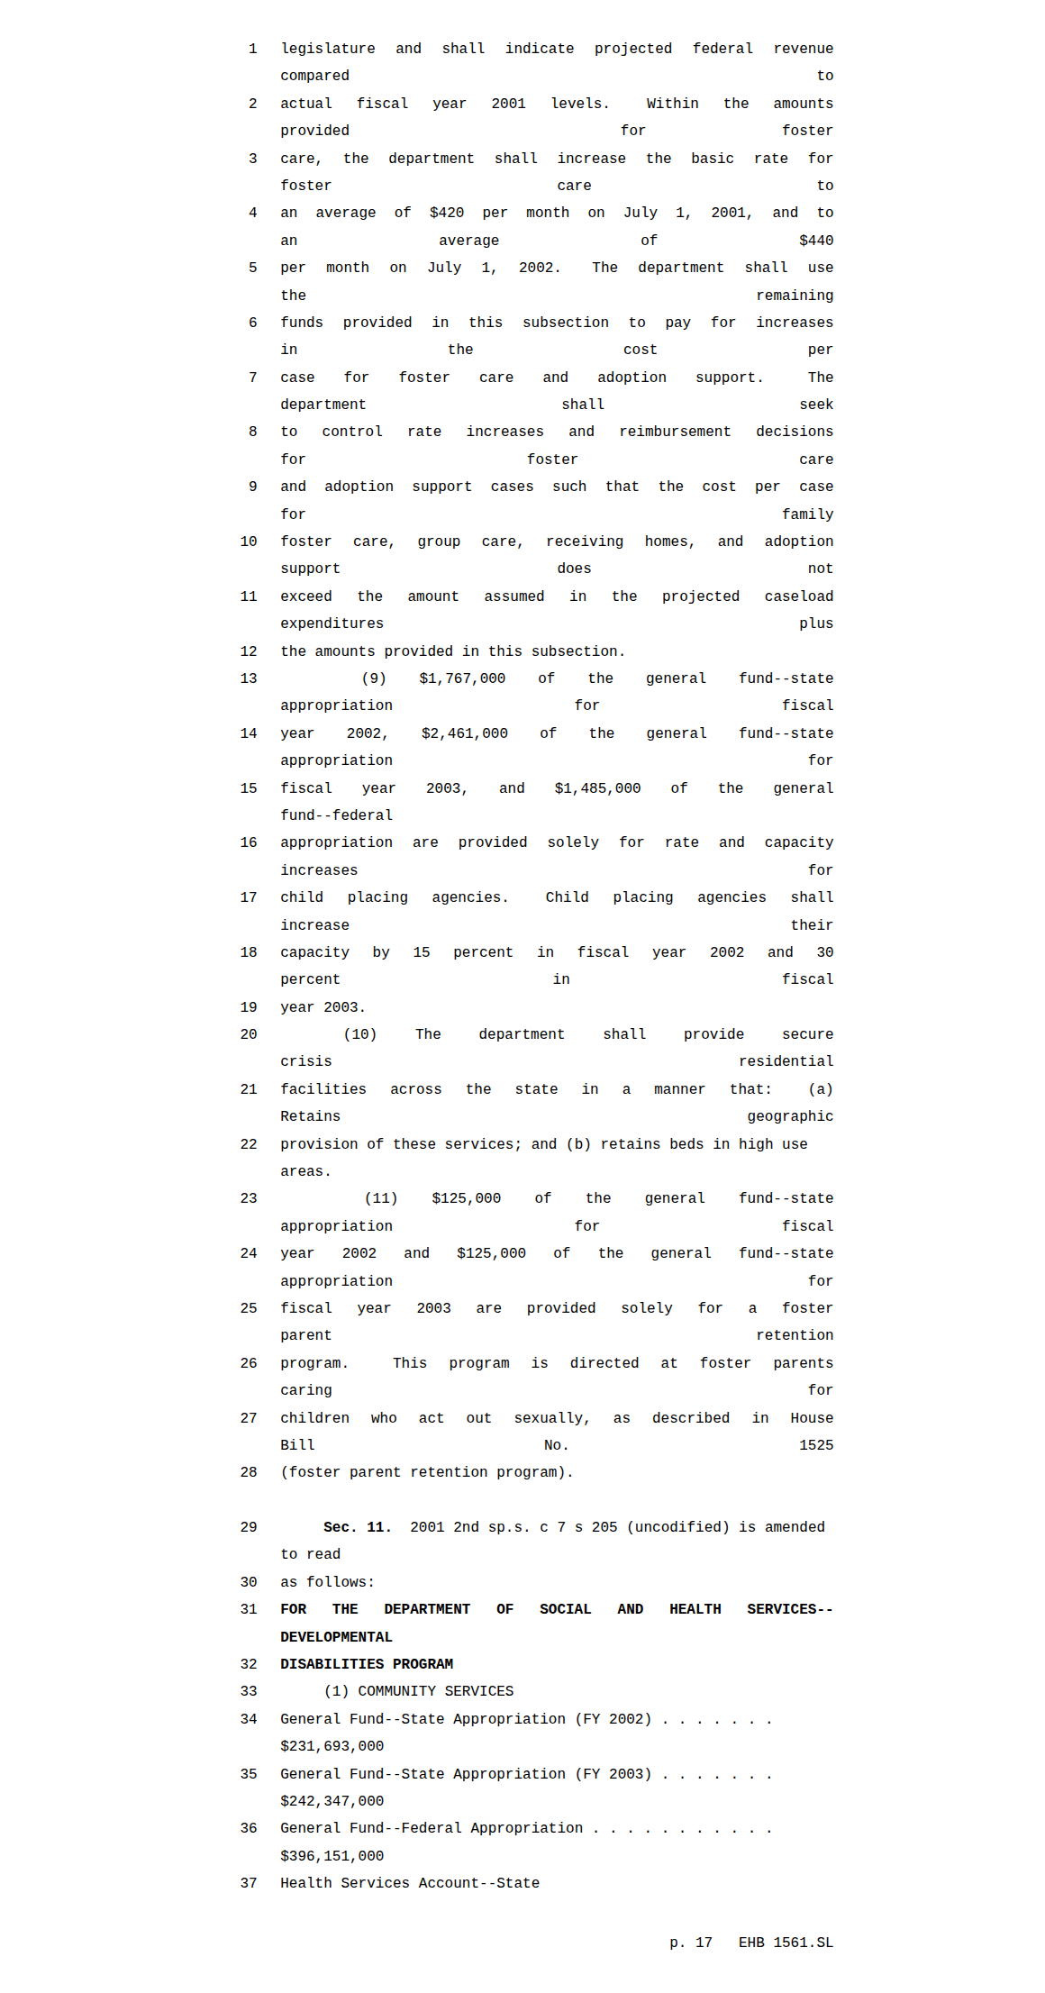1 legislature and shall indicate projected federal revenue compared to
2 actual fiscal year 2001 levels. Within the amounts provided for foster
3 care, the department shall increase the basic rate for foster care to
4 an average of $420 per month on July 1, 2001, and to an average of $440
5 per month on July 1, 2002. The department shall use the remaining
6 funds provided in this subsection to pay for increases in the cost per
7 case for foster care and adoption support. The department shall seek
8 to control rate increases and reimbursement decisions for foster care
9 and adoption support cases such that the cost per case for family
10 foster care, group care, receiving homes, and adoption support does not
11 exceed the amount assumed in the projected caseload expenditures plus
12 the amounts provided in this subsection.
13 (9) $1,767,000 of the general fund--state appropriation for fiscal
14 year 2002, $2,461,000 of the general fund--state appropriation for
15 fiscal year 2003, and $1,485,000 of the general fund--federal
16 appropriation are provided solely for rate and capacity increases for
17 child placing agencies. Child placing agencies shall increase their
18 capacity by 15 percent in fiscal year 2002 and 30 percent in fiscal
19 year 2003.
20 (10) The department shall provide secure crisis residential
21 facilities across the state in a manner that: (a) Retains geographic
22 provision of these services; and (b) retains beds in high use areas.
23 (11) $125,000 of the general fund--state appropriation for fiscal
24 year 2002 and $125,000 of the general fund--state appropriation for
25 fiscal year 2003 are provided solely for a foster parent retention
26 program. This program is directed at foster parents caring for
27 children who act out sexually, as described in House Bill No. 1525
28(foster parent retention program).
29 Sec. 11. 2001 2nd sp.s. c 7 s 205 (uncodified) is amended to read
30 as follows:
31 FOR THE DEPARTMENT OF SOCIAL AND HEALTH SERVICES--DEVELOPMENTAL
32 DISABILITIES PROGRAM
33 (1) COMMUNITY SERVICES
34 General Fund--State Appropriation (FY 2002) . . . . . . . $231,693,000
35 General Fund--State Appropriation (FY 2003) . . . . . . . $242,347,000
36 General Fund--Federal Appropriation . . . . . . . . . . . $396,151,000
37 Health Services Account--State
p. 17 EHB 1561.SL